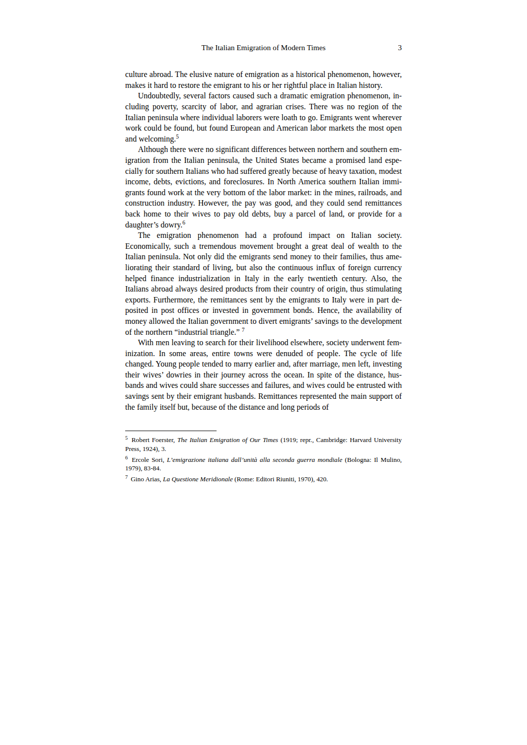The Italian Emigration of Modern Times 3
culture abroad. The elusive nature of emigration as a historical phenomenon, however, makes it hard to restore the emigrant to his or her rightful place in Italian history.
Undoubtedly, several factors caused such a dramatic emigration phenomenon, including poverty, scarcity of labor, and agrarian crises. There was no region of the Italian peninsula where individual laborers were loath to go. Emigrants went wherever work could be found, but found European and American labor markets the most open and welcoming.5
Although there were no significant differences between northern and southern emigration from the Italian peninsula, the United States became a promised land especially for southern Italians who had suffered greatly because of heavy taxation, modest income, debts, evictions, and foreclosures. In North America southern Italian immigrants found work at the very bottom of the labor market: in the mines, railroads, and construction industry. However, the pay was good, and they could send remittances back home to their wives to pay old debts, buy a parcel of land, or provide for a daughter’s dowry.6
The emigration phenomenon had a profound impact on Italian society. Economically, such a tremendous movement brought a great deal of wealth to the Italian peninsula. Not only did the emigrants send money to their families, thus ameliorating their standard of living, but also the continuous influx of foreign currency helped finance industrialization in Italy in the early twentieth century. Also, the Italians abroad always desired products from their country of origin, thus stimulating exports. Furthermore, the remittances sent by the emigrants to Italy were in part deposited in post offices or invested in government bonds. Hence, the availability of money allowed the Italian government to divert emigrants’ savings to the development of the northern “industrial triangle.” 7
With men leaving to search for their livelihood elsewhere, society underwent feminization. In some areas, entire towns were denuded of people. The cycle of life changed. Young people tended to marry earlier and, after marriage, men left, investing their wives’ dowries in their journey across the ocean. In spite of the distance, husbands and wives could share successes and failures, and wives could be entrusted with savings sent by their emigrant husbands. Remittances represented the main support of the family itself but, because of the distance and long periods of
5 Robert Foerster, The Italian Emigration of Our Times (1919; repr., Cambridge: Harvard University Press, 1924), 3.
6 Ercole Sori, L’emigrazione italiana dall’unità alla seconda guerra mondiale (Bologna: Il Mulino, 1979), 83-84.
7 Gino Arias, La Questione Meridionale (Rome: Editori Riuniti, 1970), 420.